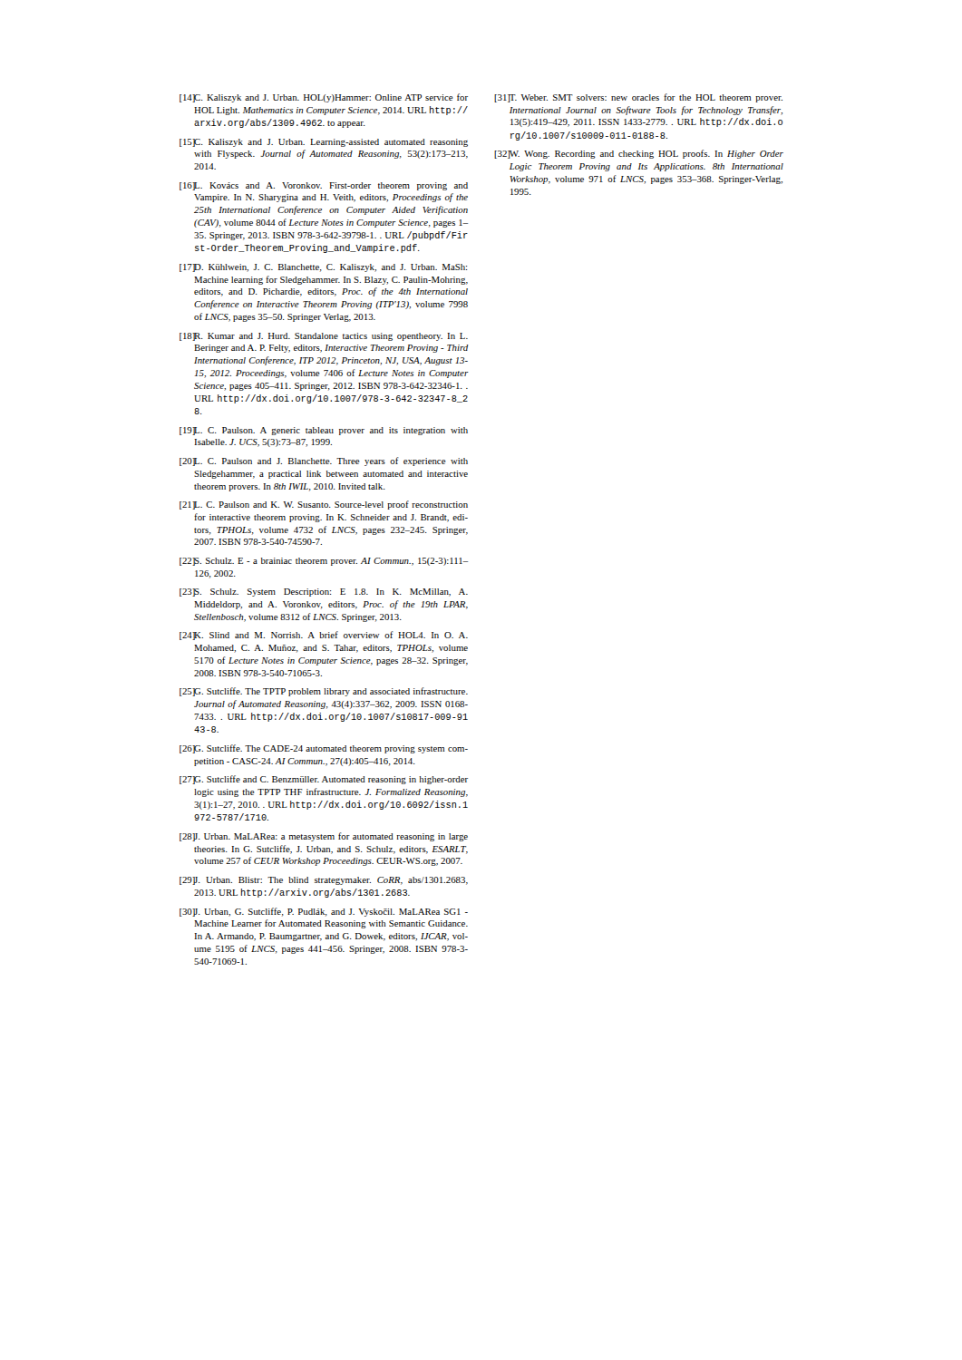[14] C. Kaliszyk and J. Urban. HOL(y)Hammer: Online ATP service for HOL Light. Mathematics in Computer Science, 2014. URL http://arxiv.org/abs/1309.4962. to appear.
[15] C. Kaliszyk and J. Urban. Learning-assisted automated reasoning with Flyspeck. Journal of Automated Reasoning, 53(2):173–213, 2014.
[16] L. Kovács and A. Voronkov. First-order theorem proving and Vampire. In N. Sharygina and H. Veith, editors, Proceedings of the 25th International Conference on Computer Aided Verification (CAV), volume 8044 of Lecture Notes in Computer Science, pages 1–35. Springer, 2013. ISBN 978-3-642-39798-1. . URL /pubpdf/First-Order_Theorem_Proving_and_Vampire.pdf.
[17] D. Kühlwein, J. C. Blanchette, C. Kaliszyk, and J. Urban. MaSh: Machine learning for Sledgehammer. In S. Blazy, C. Paulin-Mohring, editors, and D. Pichardie, editors, Proc. of the 4th International Conference on Interactive Theorem Proving (ITP'13), volume 7998 of LNCS, pages 35–50. Springer Verlag, 2013.
[18] R. Kumar and J. Hurd. Standalone tactics using opentheory. In L. Beringer and A. P. Felty, editors, Interactive Theorem Proving - Third International Conference, ITP 2012, Princeton, NJ, USA, August 13-15, 2012. Proceedings, volume 7406 of Lecture Notes in Computer Science, pages 405–411. Springer, 2012. ISBN 978-3-642-32346-1. . URL http://dx.doi.org/10.1007/978-3-642-32347-8_28.
[19] L. C. Paulson. A generic tableau prover and its integration with Isabelle. J. UCS, 5(3):73–87, 1999.
[20] L. C. Paulson and J. Blanchette. Three years of experience with Sledgehammer, a practical link between automated and interactive theorem provers. In 8th IWIL, 2010. Invited talk.
[21] L. C. Paulson and K. W. Susanto. Source-level proof reconstruction for interactive theorem proving. In K. Schneider and J. Brandt, editors, TPHOLs, volume 4732 of LNCS, pages 232–245. Springer, 2007. ISBN 978-3-540-74590-7.
[22] S. Schulz. E - a brainiac theorem prover. AI Commun., 15(2-3):111–126, 2002.
[23] S. Schulz. System Description: E 1.8. In K. McMillan, A. Middeldorp, and A. Voronkov, editors, Proc. of the 19th LPAR, Stellenbosch, volume 8312 of LNCS. Springer, 2013.
[24] K. Slind and M. Norrish. A brief overview of HOL4. In O. A. Mohamed, C. A. Muñoz, and S. Tahar, editors, TPHOLs, volume 5170 of Lecture Notes in Computer Science, pages 28–32. Springer, 2008. ISBN 978-3-540-71065-3.
[25] G. Sutcliffe. The TPTP problem library and associated infrastructure. Journal of Automated Reasoning, 43(4):337–362, 2009. ISSN 0168-7433. . URL http://dx.doi.org/10.1007/s10817-009-9143-8.
[26] G. Sutcliffe. The CADE-24 automated theorem proving system competition - CASC-24. AI Commun., 27(4):405–416, 2014.
[27] G. Sutcliffe and C. Benzmüller. Automated reasoning in higher-order logic using the TPTP THF infrastructure. J. Formalized Reasoning, 3(1):1–27, 2010. . URL http://dx.doi.org/10.6092/issn.1972-5787/1710.
[28] J. Urban. MaLARea: a metasystem for automated reasoning in large theories. In G. Sutcliffe, J. Urban, and S. Schulz, editors, ESARLT, volume 257 of CEUR Workshop Proceedings. CEUR-WS.org, 2007.
[29] J. Urban. Blistr: The blind strategymaker. CoRR, abs/1301.2683, 2013. URL http://arxiv.org/abs/1301.2683.
[30] J. Urban, G. Sutcliffe, P. Pudlák, and J. Vyskočil. MaLARea SG1 - Machine Learner for Automated Reasoning with Semantic Guidance. In A. Armando, P. Baumgartner, and G. Dowek, editors, IJCAR, volume 5195 of LNCS, pages 441–456. Springer, 2008. ISBN 978-3-540-71069-1.
[31] T. Weber. SMT solvers: new oracles for the HOL theorem prover. International Journal on Software Tools for Technology Transfer, 13(5):419–429, 2011. ISSN 1433-2779. . URL http://dx.doi.org/10.1007/s10009-011-0188-8.
[32] W. Wong. Recording and checking HOL proofs. In Higher Order Logic Theorem Proving and Its Applications. 8th International Workshop, volume 971 of LNCS, pages 353–368. Springer-Verlag, 1995.